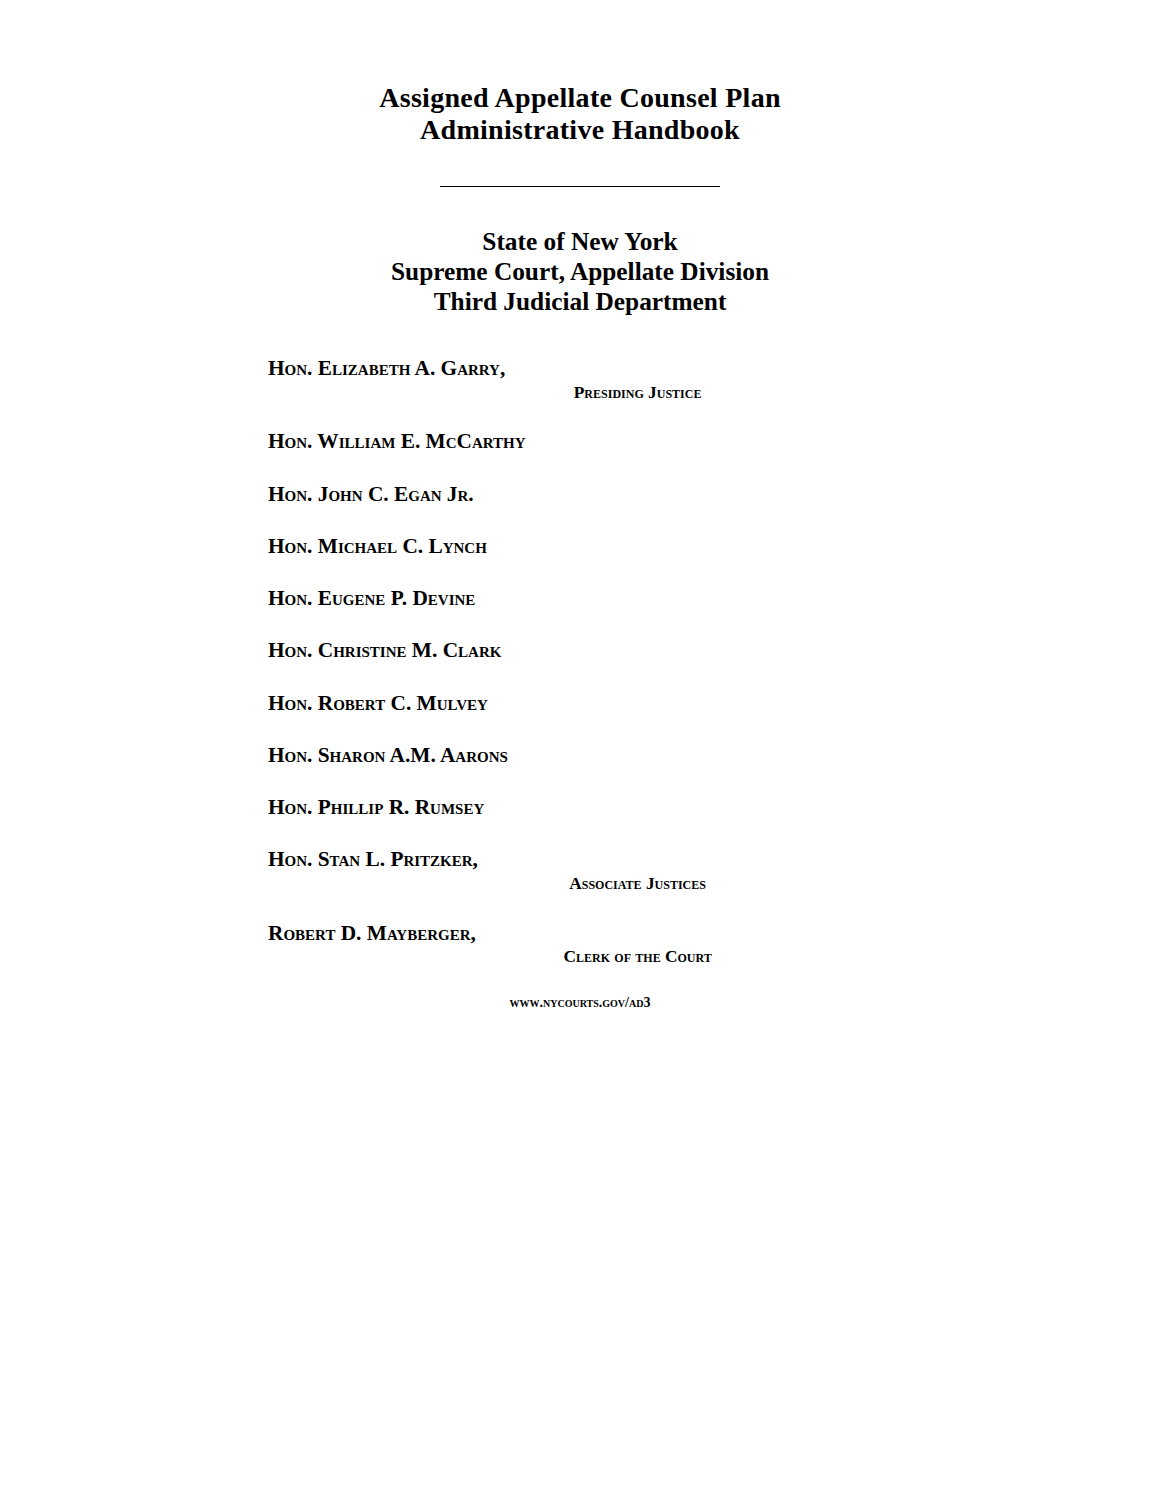Assigned Appellate Counsel Plan
Administrative Handbook
State of New York
Supreme Court, Appellate Division
Third Judicial Department
Hon. Elizabeth A. Garry, Presiding Justice
Hon. William E. McCarthy
Hon. John C. Egan Jr.
Hon. Michael C. Lynch
Hon. Eugene P. Devine
Hon. Christine M. Clark
Hon. Robert C. Mulvey
Hon. Sharon A.M. Aarons
Hon. Phillip R. Rumsey
Hon. Stan L. Pritzker, Associate Justices
Robert D. Mayberger, Clerk of the Court
www.nycourts.gov/ad3